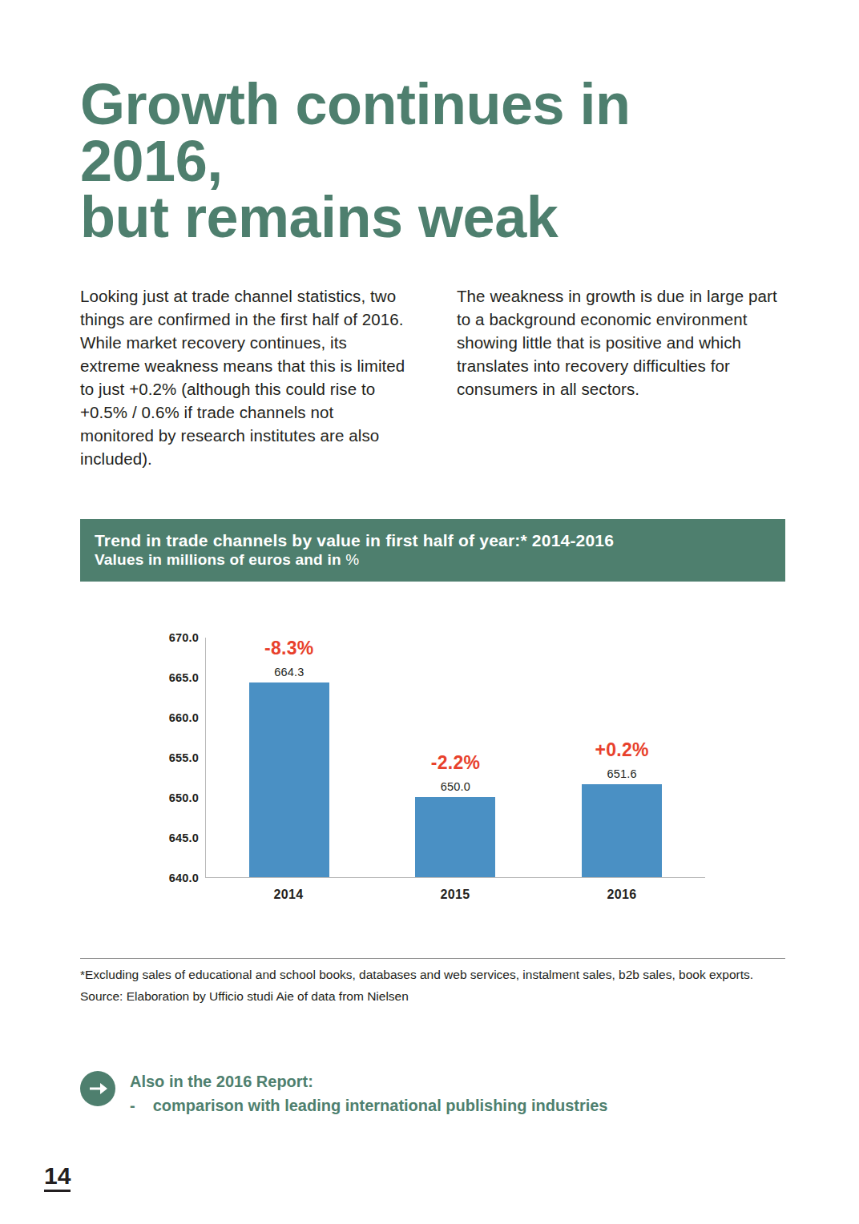Growth continues in 2016,
but remains weak
Looking just at trade channel statistics, two things are confirmed in the first half of 2016. While market recovery continues, its extreme weakness means that this is limited to just +0.2% (although this could rise to +0.5% / 0.6% if trade channels not monitored by research institutes are also included).
The weakness in growth is due in large part to a background economic environment showing little that is positive and which translates into recovery difficulties for consumers in all sectors.
Trend in trade channels by value in first half of year:* 2014-2016
Values in millions of euros and in %
670.0
665.0
660.0
655.0
650.0
645.0
640.0
-8.3%
664.3
-2.2%
650.0
+0.2%
651.6
2014 2015 2016
*Excluding sales of educational and school books, databases and web services, instalment sales, b2b sales, book exports.
Source: Elaboration by Ufficio studi Aie of data from Nielsen
Also in the 2016 Report:
-comparison with leading international publishing industries
14